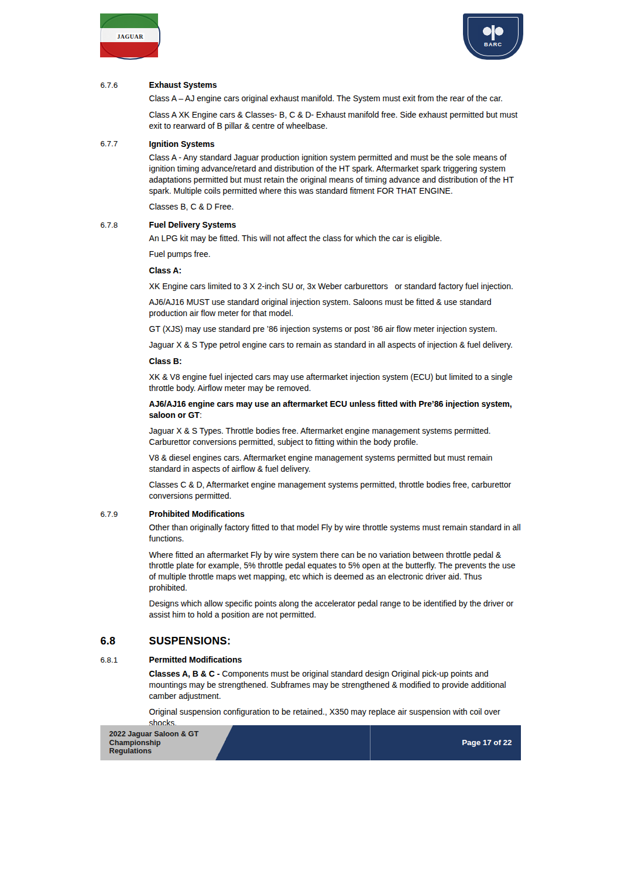Jaguar
BARC
6.7.6
Exhaust Systems
Class A – AJ engine cars original exhaust manifold. The System must exit from the rear of the car.
Class A XK Engine cars & Classes- B, C & D- Exhaust manifold free. Side exhaust permitted but must exit to rearward of B pillar & centre of wheelbase.
6.7.7
Ignition Systems
Class A - Any standard Jaguar production ignition system permitted and must be the sole means of ignition timing advance/retard and distribution of the HT spark. Aftermarket spark triggering system adaptations permitted but must retain the original means of timing advance and distribution of the HT spark. Multiple coils permitted where this was standard fitment FOR THAT ENGINE.
Classes B, C & D Free.
6.7.8
Fuel Delivery Systems
An LPG kit may be fitted. This will not affect the class for which the car is eligible.
Fuel pumps free.
Class A:
XK Engine cars limited to 3 X 2-inch SU or, 3x Weber carburettors or standard factory fuel injection.
AJ6/AJ16 MUST use standard original injection system. Saloons must be fitted & use standard production air flow meter for that model.
GT (XJS) may use standard pre ’86 injection systems or post ’86 air flow meter injection system.
Jaguar X & S Type petrol engine cars to remain as standard in all aspects of injection & fuel delivery.
Class B:
XK & V8 engine fuel injected cars may use aftermarket injection system (ECU) but limited to a single throttle body. Airflow meter may be removed.
AJ6/AJ16 engine cars may use an aftermarket ECU unless fitted with Pre’86 injection system, saloon or GT:
Jaguar X & S Types. Throttle bodies free. Aftermarket engine management systems permitted. Carburettor conversions permitted, subject to fitting within the body profile.
V8 & diesel engines cars. Aftermarket engine management systems permitted but must remain standard in aspects of airflow & fuel delivery.
Classes C & D, Aftermarket engine management systems permitted, throttle bodies free, carburettor conversions permitted.
6.7.9
Prohibited Modifications
Other than originally factory fitted to that model Fly by wire throttle systems must remain standard in all functions.
Where fitted an aftermarket Fly by wire system there can be no variation between throttle pedal & throttle plate for example, 5% throttle pedal equates to 5% open at the butterfly. The prevents the use of multiple throttle maps wet mapping, etc which is deemed as an electronic driver aid. Thus prohibited.
Designs which allow specific points along the accelerator pedal range to be identified by the driver or assist him to hold a position are not permitted.
6.8 SUSPENSIONS:
6.8.1
Permitted Modifications
Classes A, B & C - Components must be original standard design Original pick-up points and mountings may be strengthened. Subframes may be strengthened & modified to provide additional camber adjustment.
Original suspension configuration to be retained., X350 may replace air suspension with coil over shocks.
Modified Panhard rods not permitted.
Shock absorbers, and springs may be uprated.
2022 Jaguar Saloon & GT
Championship
Regulations
Page 17 of 22